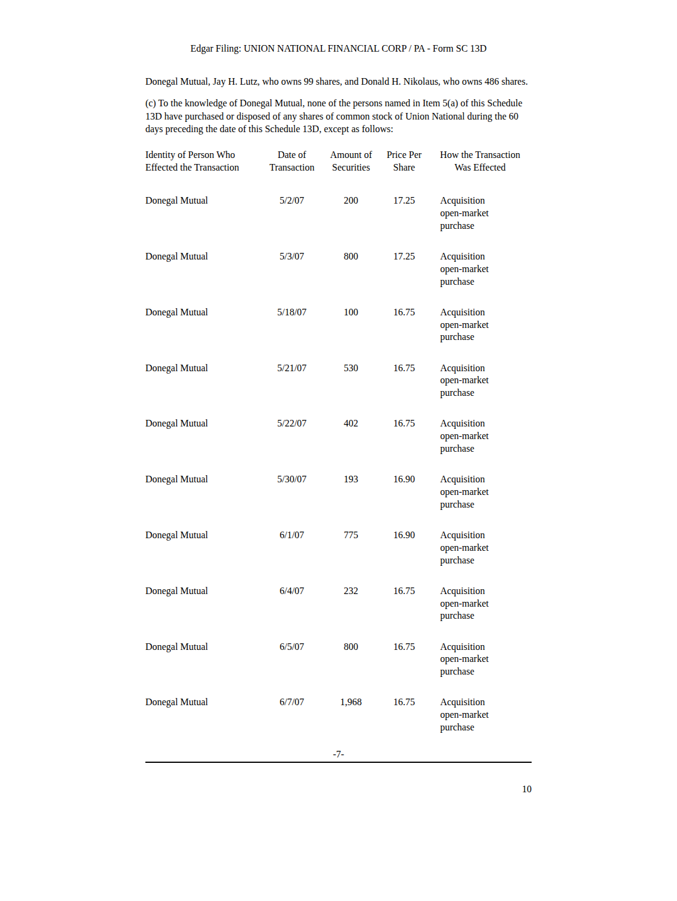Edgar Filing: UNION NATIONAL FINANCIAL CORP / PA - Form SC 13D
Donegal Mutual, Jay H. Lutz, who owns 99 shares, and Donald H. Nikolaus, who owns 486 shares.
(c) To the knowledge of Donegal Mutual, none of the persons named in Item 5(a) of this Schedule 13D have purchased or disposed of any shares of common stock of Union National during the 60 days preceding the date of this Schedule 13D, except as follows:
| Identity of Person Who Effected the Transaction | Date of Transaction | Amount of Securities | Price Per Share | How the Transaction Was Effected |
| --- | --- | --- | --- | --- |
| Donegal Mutual | 5/2/07 | 200 | 17.25 | Acquisition open-market purchase |
| Donegal Mutual | 5/3/07 | 800 | 17.25 | Acquisition open-market purchase |
| Donegal Mutual | 5/18/07 | 100 | 16.75 | Acquisition open-market purchase |
| Donegal Mutual | 5/21/07 | 530 | 16.75 | Acquisition open-market purchase |
| Donegal Mutual | 5/22/07 | 402 | 16.75 | Acquisition open-market purchase |
| Donegal Mutual | 5/30/07 | 193 | 16.90 | Acquisition open-market purchase |
| Donegal Mutual | 6/1/07 | 775 | 16.90 | Acquisition open-market purchase |
| Donegal Mutual | 6/4/07 | 232 | 16.75 | Acquisition open-market purchase |
| Donegal Mutual | 6/5/07 | 800 | 16.75 | Acquisition open-market purchase |
| Donegal Mutual | 6/7/07 | 1,968 | 16.75 | Acquisition open-market purchase |
-7-
10